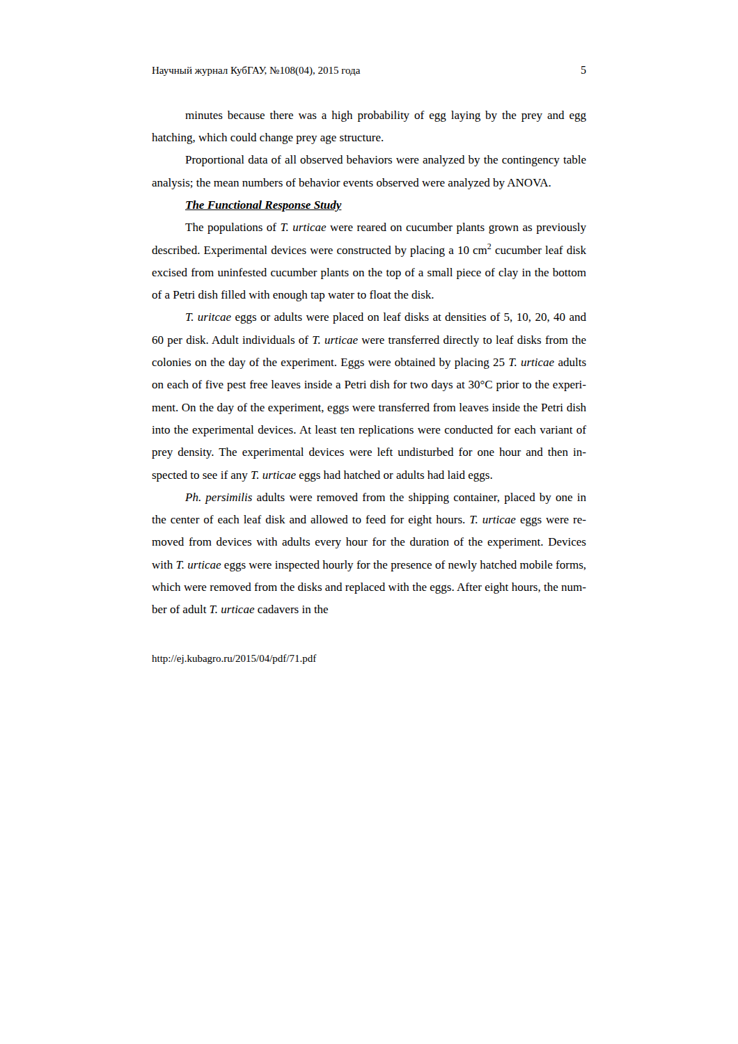Научный журнал КубГАУ, №108(04), 2015 года 5
minutes because there was a high probability of egg laying by the prey and egg hatching, which could change prey age structure.
Proportional data of all observed behaviors were analyzed by the contingency table analysis; the mean numbers of behavior events observed were analyzed by ANOVA.
The Functional Response Study
The populations of T. urticae were reared on cucumber plants grown as previously described. Experimental devices were constructed by placing a 10 cm2 cucumber leaf disk excised from uninfested cucumber plants on the top of a small piece of clay in the bottom of a Petri dish filled with enough tap water to float the disk.
T. uritcae eggs or adults were placed on leaf disks at densities of 5, 10, 20, 40 and 60 per disk. Adult individuals of T. urticae were transferred directly to leaf disks from the colonies on the day of the experiment. Eggs were obtained by placing 25 T. urticae adults on each of five pest free leaves inside a Petri dish for two days at 30°C prior to the experiment. On the day of the experiment, eggs were transferred from leaves inside the Petri dish into the experimental devices. At least ten replications were conducted for each variant of prey density. The experimental devices were left undisturbed for one hour and then inspected to see if any T. urticae eggs had hatched or adults had laid eggs.
Ph. persimilis adults were removed from the shipping container, placed by one in the center of each leaf disk and allowed to feed for eight hours. T. urticae eggs were removed from devices with adults every hour for the duration of the experiment. Devices with T. urticae eggs were inspected hourly for the presence of newly hatched mobile forms, which were removed from the disks and replaced with the eggs. After eight hours, the number of adult T. urticae cadavers in the
http://ej.kubagro.ru/2015/04/pdf/71.pdf